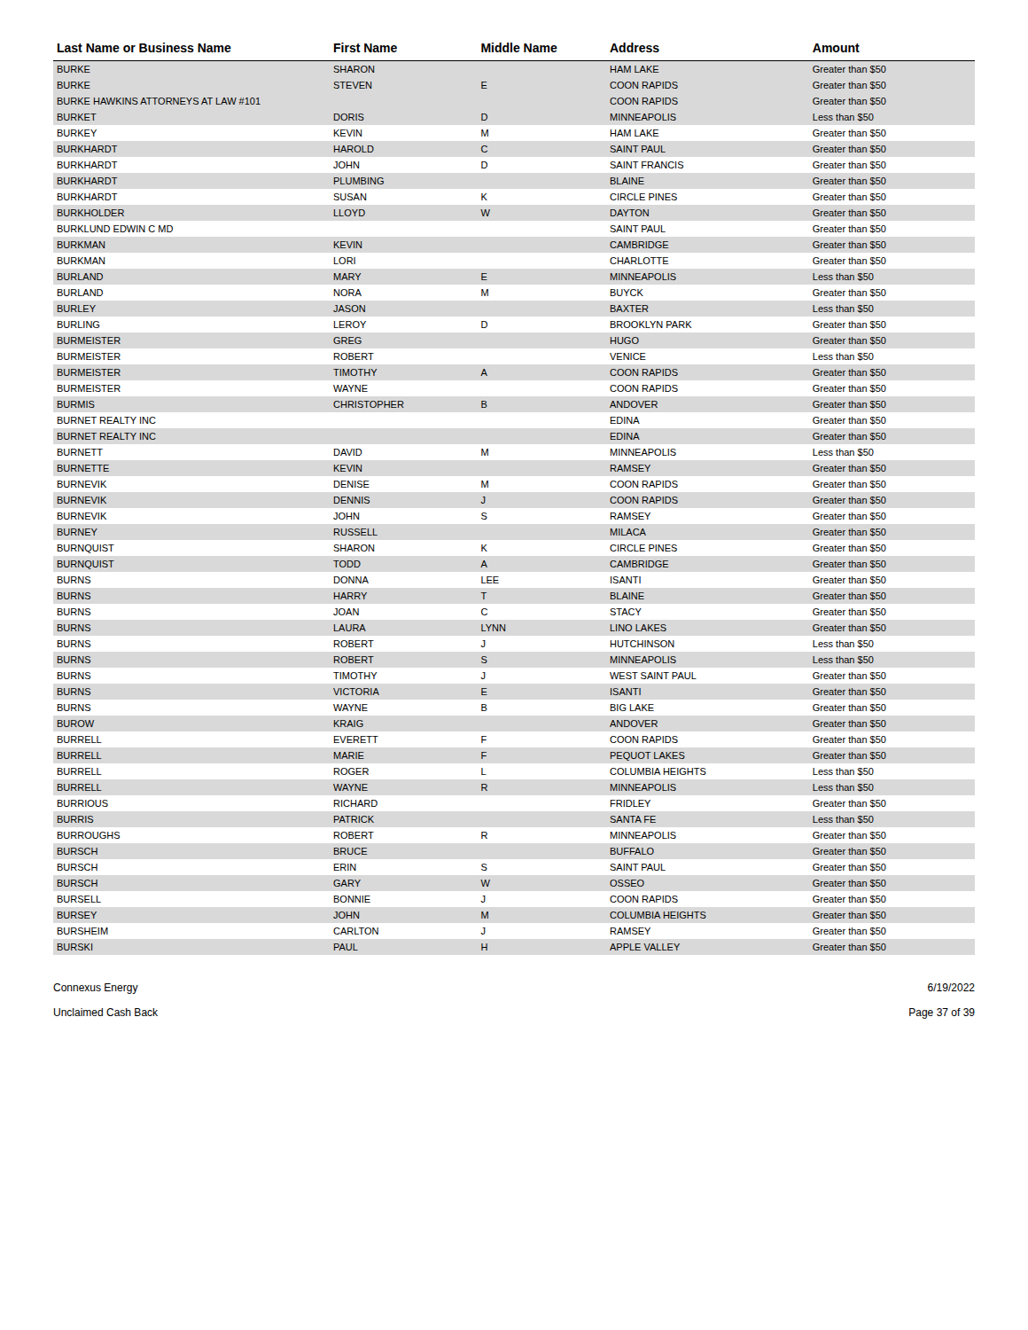| Last Name or Business Name | First Name | Middle Name | Address | Amount |
| --- | --- | --- | --- | --- |
| BURKE | SHARON | | HAM LAKE | Greater than $50 |
| BURKE | STEVEN | E | COON RAPIDS | Greater than $50 |
| BURKE HAWKINS ATTORNEYS AT LAW #101 | | | COON RAPIDS | Greater than $50 |
| BURKET | DORIS | D | MINNEAPOLIS | Less than $50 |
| BURKEY | KEVIN | M | HAM LAKE | Greater than $50 |
| BURKHARDT | HAROLD | C | SAINT PAUL | Greater than $50 |
| BURKHARDT | JOHN | D | SAINT FRANCIS | Greater than $50 |
| BURKHARDT | PLUMBING | | BLAINE | Greater than $50 |
| BURKHARDT | SUSAN | K | CIRCLE PINES | Greater than $50 |
| BURKHOLDER | LLOYD | W | DAYTON | Greater than $50 |
| BURKLUND EDWIN C MD | | | SAINT PAUL | Greater than $50 |
| BURKMAN | KEVIN | | CAMBRIDGE | Greater than $50 |
| BURKMAN | LORI | | CHARLOTTE | Greater than $50 |
| BURLAND | MARY | E | MINNEAPOLIS | Less than $50 |
| BURLAND | NORA | M | BUYCK | Greater than $50 |
| BURLEY | JASON | | BAXTER | Less than $50 |
| BURLING | LEROY | D | BROOKLYN PARK | Greater than $50 |
| BURMEISTER | GREG | | HUGO | Greater than $50 |
| BURMEISTER | ROBERT | | VENICE | Less than $50 |
| BURMEISTER | TIMOTHY | A | COON RAPIDS | Greater than $50 |
| BURMEISTER | WAYNE | | COON RAPIDS | Greater than $50 |
| BURMIS | CHRISTOPHER | B | ANDOVER | Greater than $50 |
| BURNET REALTY INC | | | EDINA | Greater than $50 |
| BURNET REALTY INC | | | EDINA | Greater than $50 |
| BURNETT | DAVID | M | MINNEAPOLIS | Less than $50 |
| BURNETTE | KEVIN | | RAMSEY | Greater than $50 |
| BURNEVIK | DENISE | M | COON RAPIDS | Greater than $50 |
| BURNEVIK | DENNIS | J | COON RAPIDS | Greater than $50 |
| BURNEVIK | JOHN | S | RAMSEY | Greater than $50 |
| BURNEY | RUSSELL | | MILACA | Greater than $50 |
| BURNQUIST | SHARON | K | CIRCLE PINES | Greater than $50 |
| BURNQUIST | TODD | A | CAMBRIDGE | Greater than $50 |
| BURNS | DONNA | LEE | ISANTI | Greater than $50 |
| BURNS | HARRY | T | BLAINE | Greater than $50 |
| BURNS | JOAN | C | STACY | Greater than $50 |
| BURNS | LAURA | LYNN | LINO LAKES | Greater than $50 |
| BURNS | ROBERT | J | HUTCHINSON | Less than $50 |
| BURNS | ROBERT | S | MINNEAPOLIS | Less than $50 |
| BURNS | TIMOTHY | J | WEST SAINT PAUL | Greater than $50 |
| BURNS | VICTORIA | E | ISANTI | Greater than $50 |
| BURNS | WAYNE | B | BIG LAKE | Greater than $50 |
| BUROW | KRAIG | | ANDOVER | Greater than $50 |
| BURRELL | EVERETT | F | COON RAPIDS | Greater than $50 |
| BURRELL | MARIE | F | PEQUOT LAKES | Greater than $50 |
| BURRELL | ROGER | L | COLUMBIA HEIGHTS | Less than $50 |
| BURRELL | WAYNE | R | MINNEAPOLIS | Less than $50 |
| BURRIOUS | RICHARD | | FRIDLEY | Greater than $50 |
| BURRIS | PATRICK | | SANTA FE | Less than $50 |
| BURROUGHS | ROBERT | R | MINNEAPOLIS | Greater than $50 |
| BURSCH | BRUCE | | BUFFALO | Greater than $50 |
| BURSCH | ERIN | S | SAINT PAUL | Greater than $50 |
| BURSCH | GARY | W | OSSEO | Greater than $50 |
| BURSELL | BONNIE | J | COON RAPIDS | Greater than $50 |
| BURSEY | JOHN | M | COLUMBIA HEIGHTS | Greater than $50 |
| BURSHEIM | CARLTON | J | RAMSEY | Greater than $50 |
| BURSKI | PAUL | H | APPLE VALLEY | Greater than $50 |
Connexus Energy
Unclaimed Cash Back
6/19/2022
Page 37 of 39